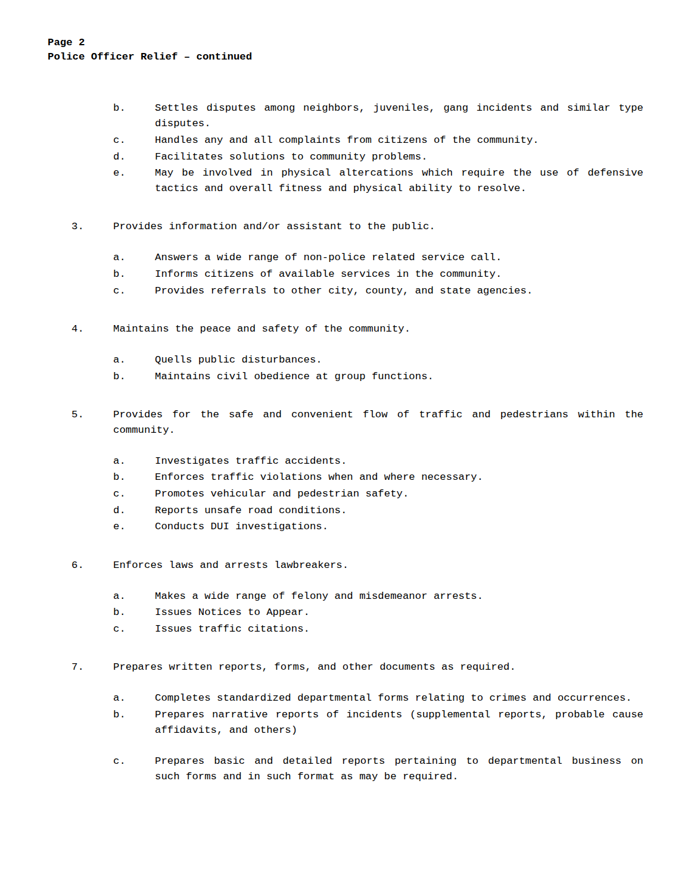Page 2
Police Officer Relief – continued
Settles disputes among neighbors, juveniles, gang incidents and similar type disputes.
Handles any and all complaints from citizens of the community.
Facilitates solutions to community problems.
May be involved in physical altercations which require the use of defensive tactics and overall fitness and physical ability to resolve.
Provides information and/or assistant to the public.
Answers a wide range of non-police related service call.
Informs citizens of available services in the community.
Provides referrals to other city, county, and state agencies.
Maintains the peace and safety of the community.
Quells public disturbances.
Maintains civil obedience at group functions.
Provides for the safe and convenient flow of traffic and pedestrians within the community.
Investigates traffic accidents.
Enforces traffic violations when and where necessary.
Promotes vehicular and pedestrian safety.
Reports unsafe road conditions.
Conducts DUI investigations.
Enforces laws and arrests lawbreakers.
Makes a wide range of felony and misdemeanor arrests.
Issues Notices to Appear.
Issues traffic citations.
Prepares written reports, forms, and other documents as required.
Completes standardized departmental forms relating to crimes and occurrences.
Prepares narrative reports of incidents (supplemental reports, probable cause affidavits, and others)
Prepares basic and detailed reports pertaining to departmental business on such forms and in such format as may be required.